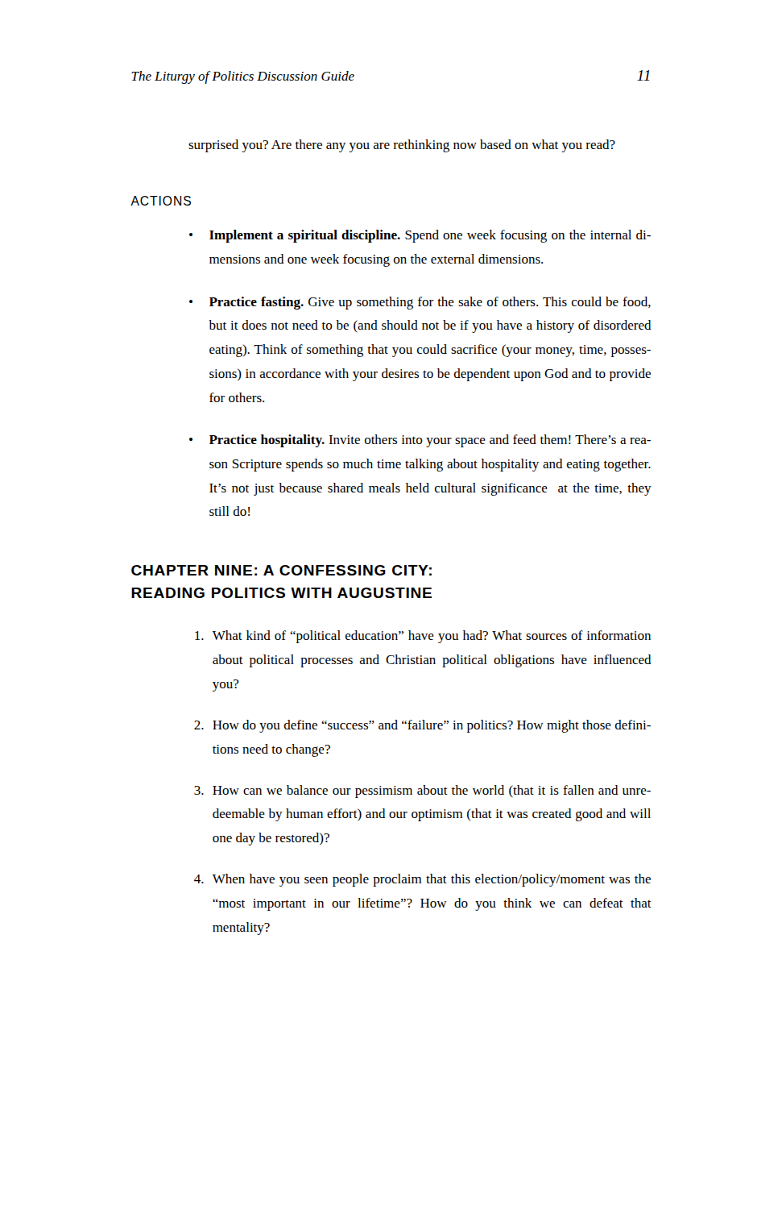The Liturgy of Politics Discussion Guide 11
surprised you? Are there any you are rethinking now based on what you read?
Actions
Implement a spiritual discipline. Spend one week focusing on the internal dimensions and one week focusing on the external dimensions.
Practice fasting. Give up something for the sake of others. This could be food, but it does not need to be (and should not be if you have a history of disordered eating). Think of something that you could sacrifice (your money, time, possessions) in accordance with your desires to be dependent upon God and to provide for others.
Practice hospitality. Invite others into your space and feed them! There’s a reason Scripture spends so much time talking about hospitality and eating together. It’s not just because shared meals held cultural significance at the time, they still do!
Chapter Nine: A Confessing City:
Reading Politics with Augustine
What kind of “political education” have you had? What sources of information about political processes and Christian political obligations have influenced you?
How do you define “success” and “failure” in politics? How might those definitions need to change?
How can we balance our pessimism about the world (that it is fallen and unredeemable by human effort) and our optimism (that it was created good and will one day be restored)?
When have you seen people proclaim that this election/policy/moment was the “most important in our lifetime”? How do you think we can defeat that mentality?